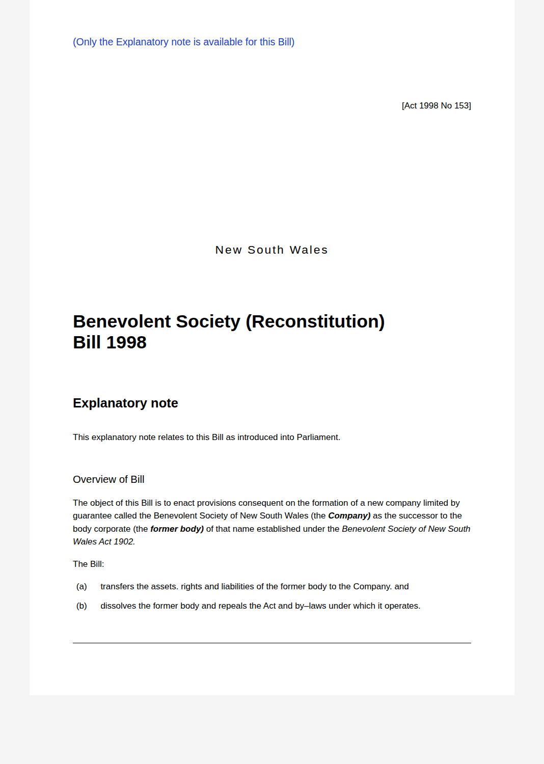(Only the Explanatory note is available for this Bill)
[Act 1998 No 153]
New South Wales
Benevolent Society (Reconstitution) Bill 1998
Explanatory note
This explanatory note relates to this Bill as introduced into Parliament.
Overview of Bill
The object of this Bill is to enact provisions consequent on the formation of a new company limited by guarantee called the Benevolent Society of New South Wales (the Company) as the successor to the body corporate (the former body) of that name established under the Benevolent Society of New South Wales Act 1902.
The Bill:
(a) transfers the assets. rights and liabilities of the former body to the Company. and
(b) dissolves the former body and repeals the Act and by–laws under which it operates.